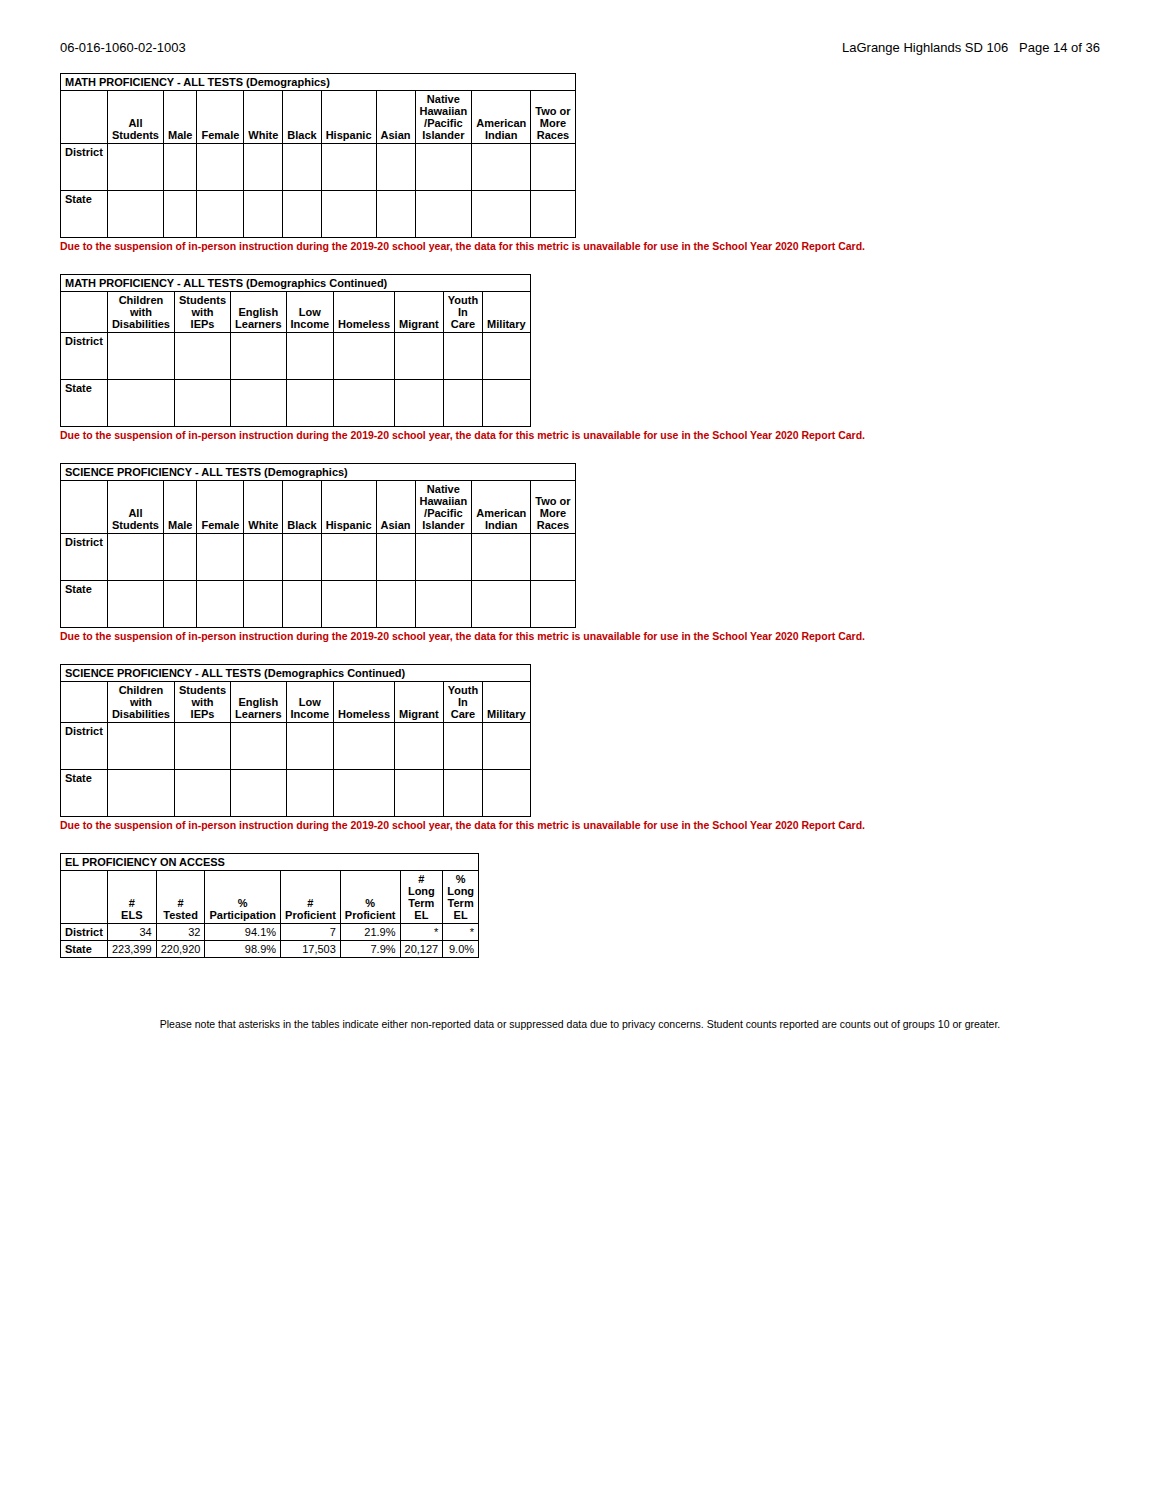06-016-1060-02-1003
LaGrange Highlands SD 106 Page 14 of 36
MATH PROFICIENCY - ALL TESTS (Demographics)
| | All Students | Male | Female | White | Black | Hispanic | Asian | Native Hawaiian /Pacific Islander | American Indian | Two or More Races |
| --- | --- | --- | --- | --- | --- | --- | --- | --- | --- | --- |
| District | | | | | | | | | | |
| State | | | | | | | | | | |
Due to the suspension of in-person instruction during the 2019-20 school year, the data for this metric is unavailable for use in the School Year 2020 Report Card.
MATH PROFICIENCY - ALL TESTS (Demographics Continued)
| | Children with Disabilities | Students with IEPs | English Learners | Low Income | Homeless | Migrant | Youth In Care | Military |
| --- | --- | --- | --- | --- | --- | --- | --- | --- |
| District | | | | | | | | |
| State | | | | | | | | |
Due to the suspension of in-person instruction during the 2019-20 school year, the data for this metric is unavailable for use in the School Year 2020 Report Card.
SCIENCE PROFICIENCY - ALL TESTS (Demographics)
| | All Students | Male | Female | White | Black | Hispanic | Asian | Native Hawaiian /Pacific Islander | American Indian | Two or More Races |
| --- | --- | --- | --- | --- | --- | --- | --- | --- | --- | --- |
| District | | | | | | | | | | |
| State | | | | | | | | | | |
Due to the suspension of in-person instruction during the 2019-20 school year, the data for this metric is unavailable for use in the School Year 2020 Report Card.
SCIENCE PROFICIENCY - ALL TESTS (Demographics Continued)
| | Children with Disabilities | Students with IEPs | English Learners | Low Income | Homeless | Migrant | Youth In Care | Military |
| --- | --- | --- | --- | --- | --- | --- | --- | --- |
| District | | | | | | | | |
| State | | | | | | | | |
Due to the suspension of in-person instruction during the 2019-20 school year, the data for this metric is unavailable for use in the School Year 2020 Report Card.
EL PROFICIENCY ON ACCESS
| | # ELS | # Tested | % Participation | # Proficient | % Proficient | # Long Term EL | % Long Term EL |
| --- | --- | --- | --- | --- | --- | --- | --- |
| District | 34 | 32 | 94.1% | 7 | 21.9% | * | * |
| State | 223,399 | 220,920 | 98.9% | 17,503 | 7.9% | 20,127 | 9.0% |
Please note that asterisks in the tables indicate either non-reported data or suppressed data due to privacy concerns. Student counts reported are counts out of groups 10 or greater.